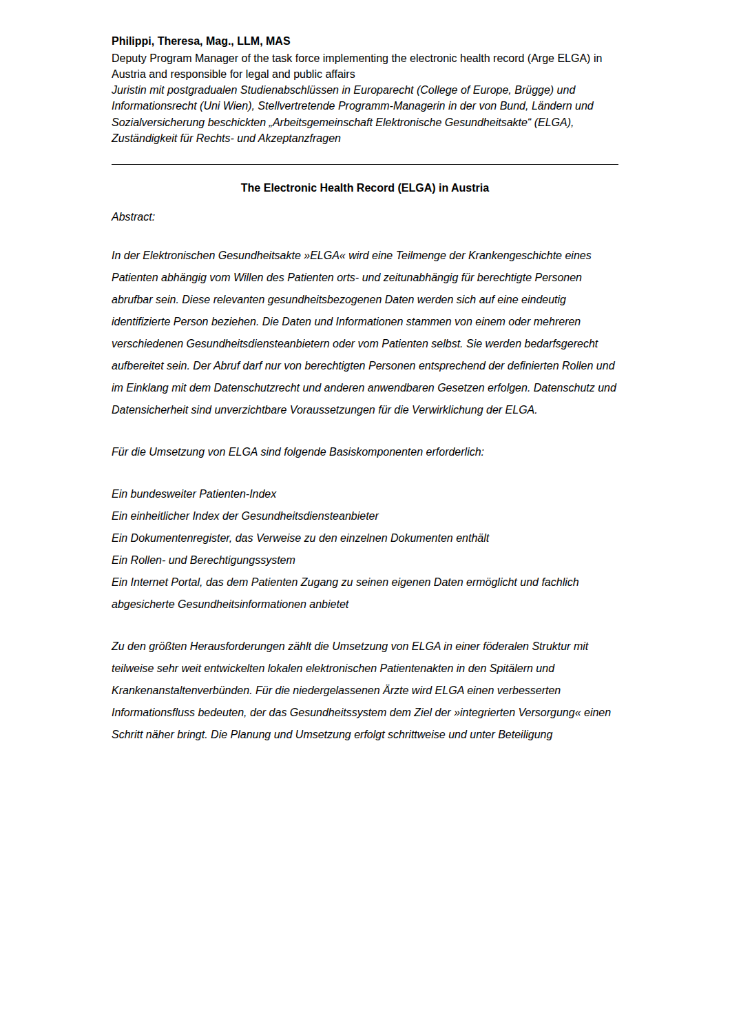Philippi, Theresa, Mag., LLM, MAS
Deputy Program Manager of the task force implementing the electronic health record (Arge ELGA) in Austria and responsible for legal and public affairs
Juristin mit postgradualen Studienabschlüssen in Europarecht (College of Europe, Brügge) und Informationsrecht (Uni Wien), Stellvertretende Programm-Managerin in der von Bund, Ländern und Sozialversicherung beschickten „Arbeitsgemeinschaft Elektronische Gesundheitsakte“ (ELGA), Zuständigkeit für Rechts- und Akzeptanzfragen
The Electronic Health Record (ELGA) in Austria
Abstract:
In der Elektronischen Gesundheitsakte »ELGA« wird eine Teilmenge der Krankengeschichte eines Patienten abhängig vom Willen des Patienten orts- und zeitunabhängig für berechtigte Personen abrufbar sein. Diese relevanten gesundheitsbezogenen Daten werden sich auf eine eindeutig identifizierte Person beziehen. Die Daten und Informationen stammen von einem oder mehreren verschiedenen Gesundheitsdiensteanbietern oder vom Patienten selbst. Sie werden bedarfsgerecht aufbereitet sein. Der Abruf darf nur von berechtigten Personen entsprechend der definierten Rollen und im Einklang mit dem Datenschutzrecht und anderen anwendbaren Gesetzen erfolgen. Datenschutz und Datensicherheit sind unverzichtbare Voraussetzungen für die Verwirklichung der ELGA.
Für die Umsetzung von ELGA sind folgende Basiskomponenten erforderlich:
Ein bundesweiter Patienten-Index
Ein einheitlicher Index der Gesundheitsdiensteanbieter
Ein Dokumentenregister, das Verweise zu den einzelnen Dokumenten enthält
Ein Rollen- und Berechtigungssystem
Ein Internet Portal, das dem Patienten Zugang zu seinen eigenen Daten ermöglicht und fachlich abgesicherte Gesundheitsinformationen anbietet
Zu den größten Herausforderungen zählt die Umsetzung von ELGA in einer föderalen Struktur mit teilweise sehr weit entwickelten lokalen elektronischen Patientenakten in den Spitälern und Krankenanstaltenverbünden. Für die niedergelassenen Ärzte wird ELGA einen verbesserten Informationsfluss bedeuten, der das Gesundheitssystem dem Ziel der »integrierten Versorgung« einen Schritt näher bringt. Die Planung und Umsetzung erfolgt schrittweise und unter Beteiligung